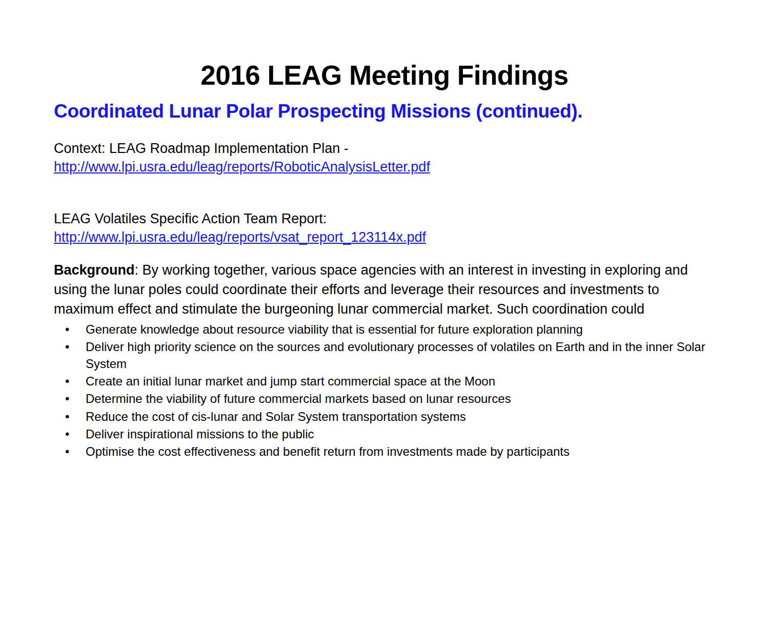2016 LEAG Meeting Findings
Coordinated Lunar Polar Prospecting Missions (continued).
Context: LEAG Roadmap Implementation Plan -
http://www.lpi.usra.edu/leag/reports/RoboticAnalysisLetter.pdf
LEAG Volatiles Specific Action Team Report:
http://www.lpi.usra.edu/leag/reports/vsat_report_123114x.pdf
Background: By working together, various space agencies with an interest in investing in exploring and using the lunar poles could coordinate their efforts and leverage their resources and investments to maximum effect and stimulate the burgeoning lunar commercial market. Such coordination could
Generate knowledge about resource viability that is essential for future exploration planning
Deliver high priority science on the sources and evolutionary processes of volatiles on Earth and in the inner Solar System
Create an initial lunar market and jump start commercial space at the Moon
Determine the viability of future commercial markets based on lunar resources
Reduce the cost of cis-lunar and Solar System transportation systems
Deliver inspirational missions to the public
Optimise the cost effectiveness and benefit return from investments made by participants